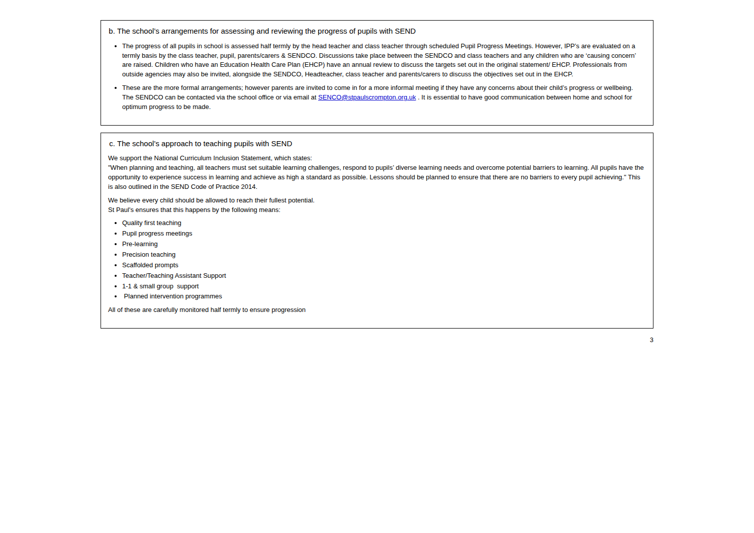The school’s arrangements for assessing and reviewing the progress of pupils with SEND
The progress of all pupils in school is assessed half termly by the head teacher and class teacher through scheduled Pupil Progress Meetings. However, IPP’s are evaluated on a termly basis by the class teacher, pupil, parents/carers & SENDCO. Discussions take place between the SENDCO and class teachers and any children who are ‘causing concern’ are raised. Children who have an Education Health Care Plan (EHCP) have an annual review to discuss the targets set out in the original statement/ EHCP. Professionals from outside agencies may also be invited, alongside the SENDCO, Headteacher, class teacher and parents/carers to discuss the objectives set out in the EHCP.
These are the more formal arrangements; however parents are invited to come in for a more informal meeting if they have any concerns about their child’s progress or wellbeing. The SENDCO can be contacted via the school office or via email at SENCO@stpaulscrompton.org.uk . It is essential to have good communication between home and school for optimum progress to be made.
The school’s approach to teaching pupils with SEND
We support the National Curriculum Inclusion Statement, which states:
"When planning and teaching, all teachers must set suitable learning challenges, respond to pupils’ diverse learning needs and overcome potential barriers to learning. All pupils have the opportunity to experience success in learning and achieve as high a standard as possible. Lessons should be planned to ensure that there are no barriers to every pupil achieving." This is also outlined in the SEND Code of Practice 2014.
We believe every child should be allowed to reach their fullest potential.
St Paul's ensures that this happens by the following means:
Quality first teaching
Pupil progress meetings
Pre-learning
Precision teaching
Scaffolded prompts
Teacher/Teaching Assistant Support
1-1 & small group support
Planned intervention programmes
All of these are carefully monitored half termly to ensure progression
3